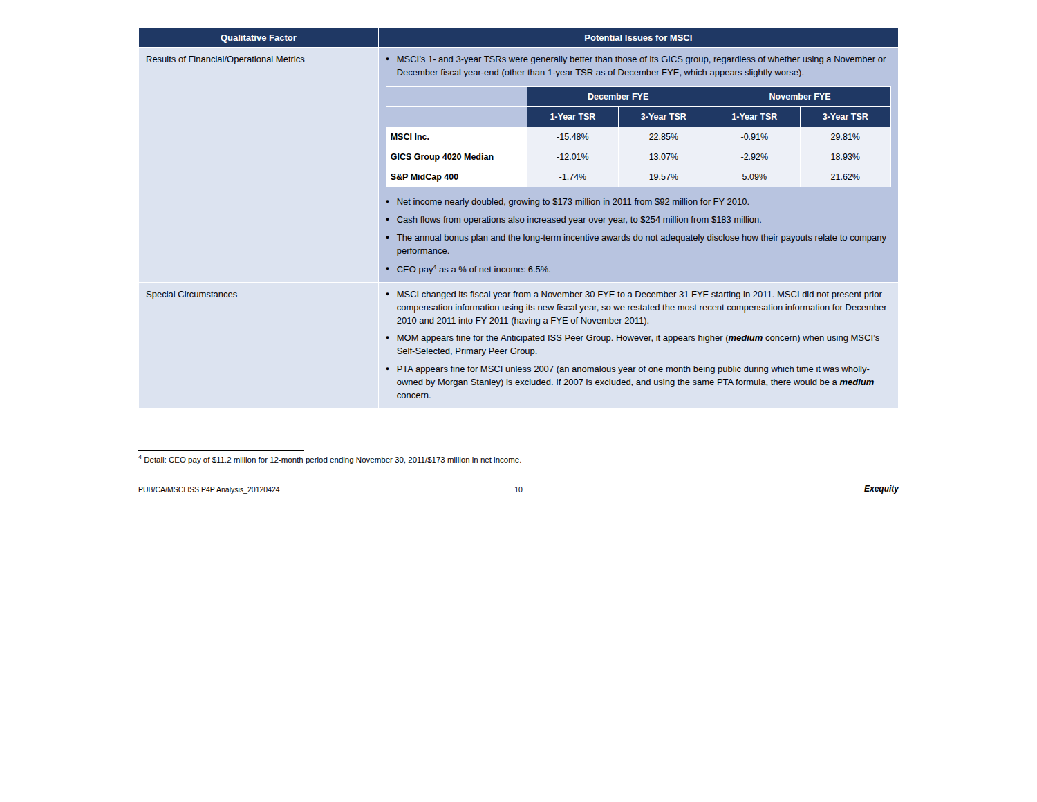| Qualitative Factor | Potential Issues for MSCI |
| --- | --- |
| Results of Financial/Operational Metrics | MSCI’s 1- and 3-year TSRs were generally better than those of its GICS group, regardless of whether using a November or December fiscal year-end (other than 1-year TSR as of December FYE, which appears slightly worse). / / December FYE / November FYE / / --- / --- / --- / / / 1-Year TSR / 3-Year TSR / 1-Year TSR / 3-Year TSR / / MSCI Inc. / -15.48% / 22.85% / -0.91% / 29.81% / / GICS Group 4020 Median / -12.01% / 13.07% / -2.92% / 18.93% / / S&P MidCap 400 / -1.74% / 19.57% / 5.09% / 21.62% / Net income nearly doubled, growing to $173 million in 2011 from $92 million for FY 2010. Cash flows from operations also increased year over year, to $254 million from $183 million. The annual bonus plan and the long-term incentive awards do not adequately disclose how their payouts relate to company performance. CEO pay 4 as a % of net income: 6.5%. |
| Special Circumstances | MSCI changed its fiscal year from a November 30 FYE to a December 31 FYE starting in 2011. MSCI did not present prior compensation information using its new fiscal year, so we restated the most recent compensation information for December 2010 and 2011 into FY 2011 (having a FYE of November 2011). MOM appears fine for the Anticipated ISS Peer Group. However, it appears higher ( medium concern) when using MSCI’s Self-Selected, Primary Peer Group. PTA appears fine for MSCI unless 2007 (an anomalous year of one month being public during which time it was wholly-owned by Morgan Stanley) is excluded. If 2007 is excluded, and using the same PTA formula, there would be a medium concern. |
4 Detail: CEO pay of $11.2 million for 12-month period ending November 30, 2011/$173 million in net income.
PUB/CA/MSCI ISS P4P Analysis_20120424
10
Exequity